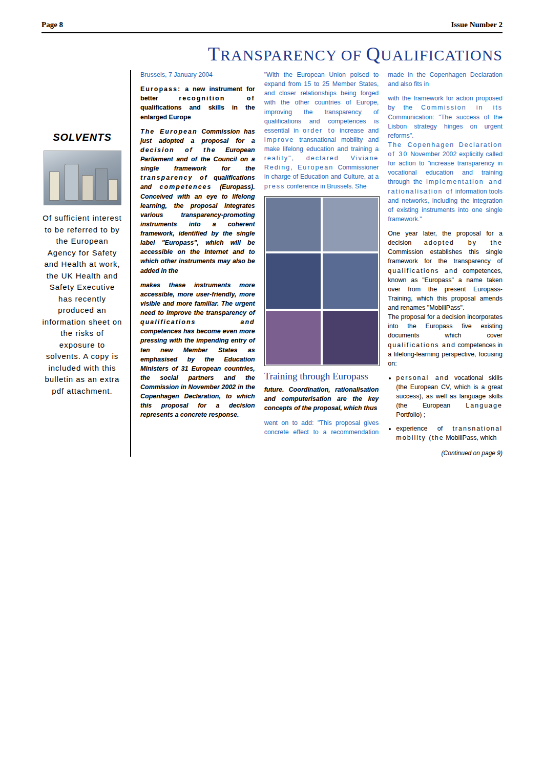Page 8
Issue Number 2
TRANSPARENCY OF QUALIFICATIONS
SOLVENTS
Of sufficient interest to be referred to by the European Agency for Safety and Health at work, the UK Health and Safety Executive has recently produced an information sheet on the risks of exposure to solvents. A copy is included with this bulletin as an extra pdf attachment.
Brussels, 7 January 2004
Europass: a new instrument for better recognition of qualifications and skills in the enlarged Europe
The European Commission has just adopted a proposal for a decision of the European Parliament and of the Council on a single framework for the transparency of qualifications and competences (Europass). Conceived with an eye to lifelong learning, the proposal integrates various transparency-promoting instruments into a coherent framework, identified by the single label "Europass", which will be accessible on the Internet and to which other instruments may also be added in the
makes these instruments more accessible, more user-friendly, more visible and more familiar. The urgent need to improve the transparency of qualifications and competences has become even more pressing with the impending entry of ten new Member States as emphasised by the Education Ministers of 31 European countries, the social partners and the Commission in November 2002 in the Copenhagen Declaration, to which this proposal for a decision represents a concrete response.
"With the European Union poised to expand from 15 to 25 Member States, and closer relationships being forged with the other countries of Europe, improving the transparency of qualifications and competences is essential in order to increase and improve transnational mobility and make lifelong education and training a reality", declared Viviane Reding, European Commissioner in charge of Education and Culture, at a press conference in Brussels. She
Training through Europass
future. Coordination, rationalisation and computerisation are the key concepts of the proposal, which thus
went on to add: "This proposal gives concrete effect to a recommendation made in the Copenhagen Declaration and also fits in
with the framework for action proposed by the Commission in its Communication: "The success of the Lisbon strategy hinges on urgent reforms".
The Copenhagen Declaration of 30 November 2002 explicitly called for action to "increase transparency in vocational education and training through the implementation and rationalisation of information tools and networks, including the integration of existing instruments into one single framework."
One year later, the proposal for a decision adopted by the Commission establishes this single framework for the transparency of qualifications and competences, known as "Europass" a name taken over from the present Europass-Training, which this proposal amends and renames "MobiliPass".
The proposal for a decision incorporates into the Europass five existing documents which cover qualifications and competences in a lifelong-learning perspective, focusing on:
personal and vocational skills (the European CV, which is a great success), as well as language skills (the European Language Portfolio) ;
experience of transnational mobility (the MobiliPass, which
(Continued on page 9)